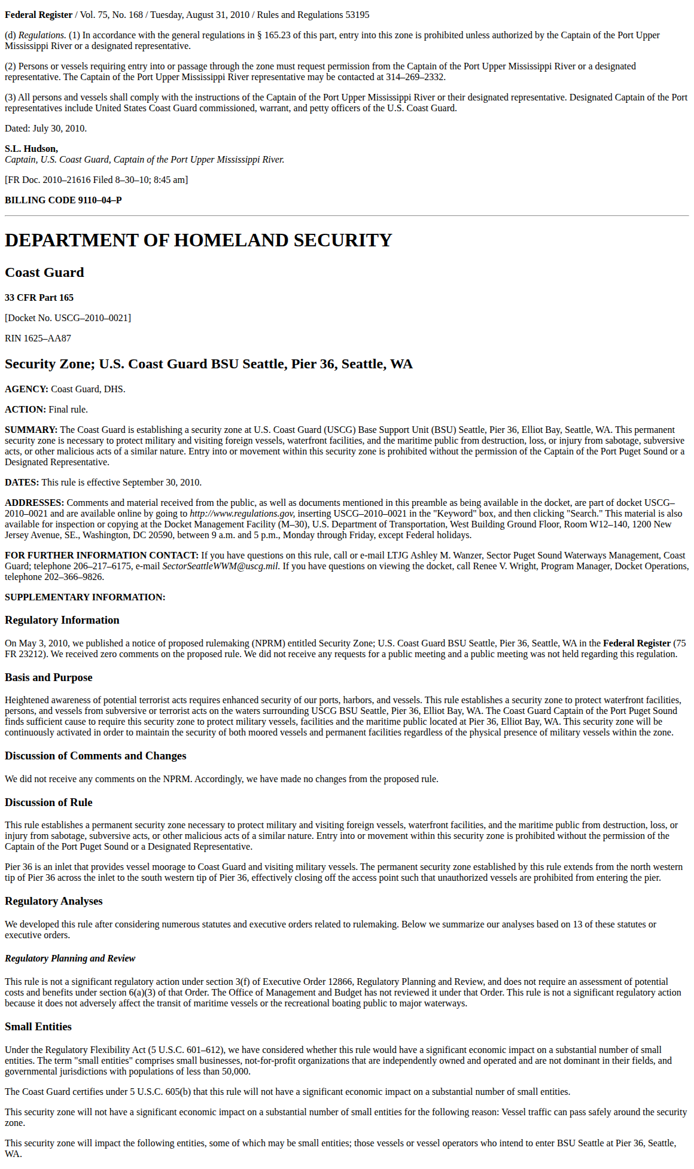Federal Register / Vol. 75, No. 168 / Tuesday, August 31, 2010 / Rules and Regulations 53195
(d) Regulations. (1) In accordance with the general regulations in § 165.23 of this part, entry into this zone is prohibited unless authorized by the Captain of the Port Upper Mississippi River or a designated representative.
(2) Persons or vessels requiring entry into or passage through the zone must request permission from the Captain of the Port Upper Mississippi River or a designated representative. The Captain of the Port Upper Mississippi River representative may be contacted at 314–269–2332.
(3) All persons and vessels shall comply with the instructions of the Captain of the Port Upper Mississippi River or their designated representative. Designated Captain of the Port representatives include United States Coast Guard commissioned, warrant, and petty officers of the U.S. Coast Guard.
Dated: July 30, 2010.
S.L. Hudson,
Captain, U.S. Coast Guard, Captain of the Port Upper Mississippi River.
[FR Doc. 2010–21616 Filed 8–30–10; 8:45 am]
BILLING CODE 9110–04–P
DEPARTMENT OF HOMELAND SECURITY
Coast Guard
33 CFR Part 165
[Docket No. USCG–2010–0021]
RIN 1625–AA87
Security Zone; U.S. Coast Guard BSU Seattle, Pier 36, Seattle, WA
AGENCY: Coast Guard, DHS.
ACTION: Final rule.
SUMMARY: The Coast Guard is establishing a security zone at U.S. Coast Guard (USCG) Base Support Unit (BSU) Seattle, Pier 36, Elliot Bay, Seattle, WA. This permanent security zone is necessary to protect military and visiting foreign vessels, waterfront facilities, and the maritime public from destruction, loss, or injury from sabotage, subversive acts, or other malicious acts of a similar nature. Entry into or movement within this security zone is prohibited without the permission of the Captain of the Port Puget Sound or a Designated Representative.
DATES: This rule is effective September 30, 2010.
ADDRESSES: Comments and material received from the public, as well as documents mentioned in this preamble as being available in the docket, are part of docket USCG–2010–0021 and are available online by going to http://www.regulations.gov, inserting USCG–2010–0021 in the "Keyword" box, and then clicking "Search." This material is also available for inspection or copying at the Docket Management Facility (M–30), U.S. Department of Transportation, West Building Ground Floor, Room W12–140, 1200 New Jersey Avenue, SE., Washington, DC 20590, between 9 a.m. and 5 p.m., Monday through Friday, except Federal holidays.
FOR FURTHER INFORMATION CONTACT: If you have questions on this rule, call or e-mail LTJG Ashley M. Wanzer, Sector Puget Sound Waterways Management, Coast Guard; telephone 206–217–6175, e-mail SectorSeattleWWM@uscg.mil. If you have questions on viewing the docket, call Renee V. Wright, Program Manager, Docket Operations, telephone 202–366–9826.
SUPPLEMENTARY INFORMATION:
Regulatory Information
On May 3, 2010, we published a notice of proposed rulemaking (NPRM) entitled Security Zone; U.S. Coast Guard BSU Seattle, Pier 36, Seattle, WA in the Federal Register (75 FR 23212). We received zero comments on the proposed rule. We did not receive any requests for a public meeting and a public meeting was not held regarding this regulation.
Basis and Purpose
Heightened awareness of potential terrorist acts requires enhanced security of our ports, harbors, and vessels. This rule establishes a security zone to protect waterfront facilities, persons, and vessels from subversive or terrorist acts on the waters surrounding USCG BSU Seattle, Pier 36, Elliot Bay, WA. The Coast Guard Captain of the Port Puget Sound finds sufficient cause to require this security zone to protect military vessels, facilities and the maritime public located at Pier 36, Elliot Bay, WA. This security zone will be continuously activated in order to maintain the security of both moored vessels and permanent facilities regardless of the physical presence of military vessels within the zone.
Discussion of Comments and Changes
We did not receive any comments on the NPRM. Accordingly, we have made no changes from the proposed rule.
Discussion of Rule
This rule establishes a permanent security zone necessary to protect military and visiting foreign vessels, waterfront facilities, and the maritime public from destruction, loss, or injury from sabotage, subversive acts, or other malicious acts of a similar nature. Entry into or movement within this security zone is prohibited without the permission of the Captain of the Port Puget Sound or a Designated Representative.
Pier 36 is an inlet that provides vessel moorage to Coast Guard and visiting military vessels. The permanent security zone established by this rule extends from the north western tip of Pier 36 across the inlet to the south western tip of Pier 36, effectively closing off the access point such that unauthorized vessels are prohibited from entering the pier.
Regulatory Analyses
We developed this rule after considering numerous statutes and executive orders related to rulemaking. Below we summarize our analyses based on 13 of these statutes or executive orders.
Regulatory Planning and Review
This rule is not a significant regulatory action under section 3(f) of Executive Order 12866, Regulatory Planning and Review, and does not require an assessment of potential costs and benefits under section 6(a)(3) of that Order. The Office of Management and Budget has not reviewed it under that Order. This rule is not a significant regulatory action because it does not adversely affect the transit of maritime vessels or the recreational boating public to major waterways.
Small Entities
Under the Regulatory Flexibility Act (5 U.S.C. 601–612), we have considered whether this rule would have a significant economic impact on a substantial number of small entities. The term "small entities" comprises small businesses, not-for-profit organizations that are independently owned and operated and are not dominant in their fields, and governmental jurisdictions with populations of less than 50,000.
The Coast Guard certifies under 5 U.S.C. 605(b) that this rule will not have a significant economic impact on a substantial number of small entities.
This security zone will not have a significant economic impact on a substantial number of small entities for the following reason: Vessel traffic can pass safely around the security zone.
This security zone will impact the following entities, some of which may be small entities; those vessels or vessel operators who intend to enter BSU Seattle at Pier 36, Seattle, WA.